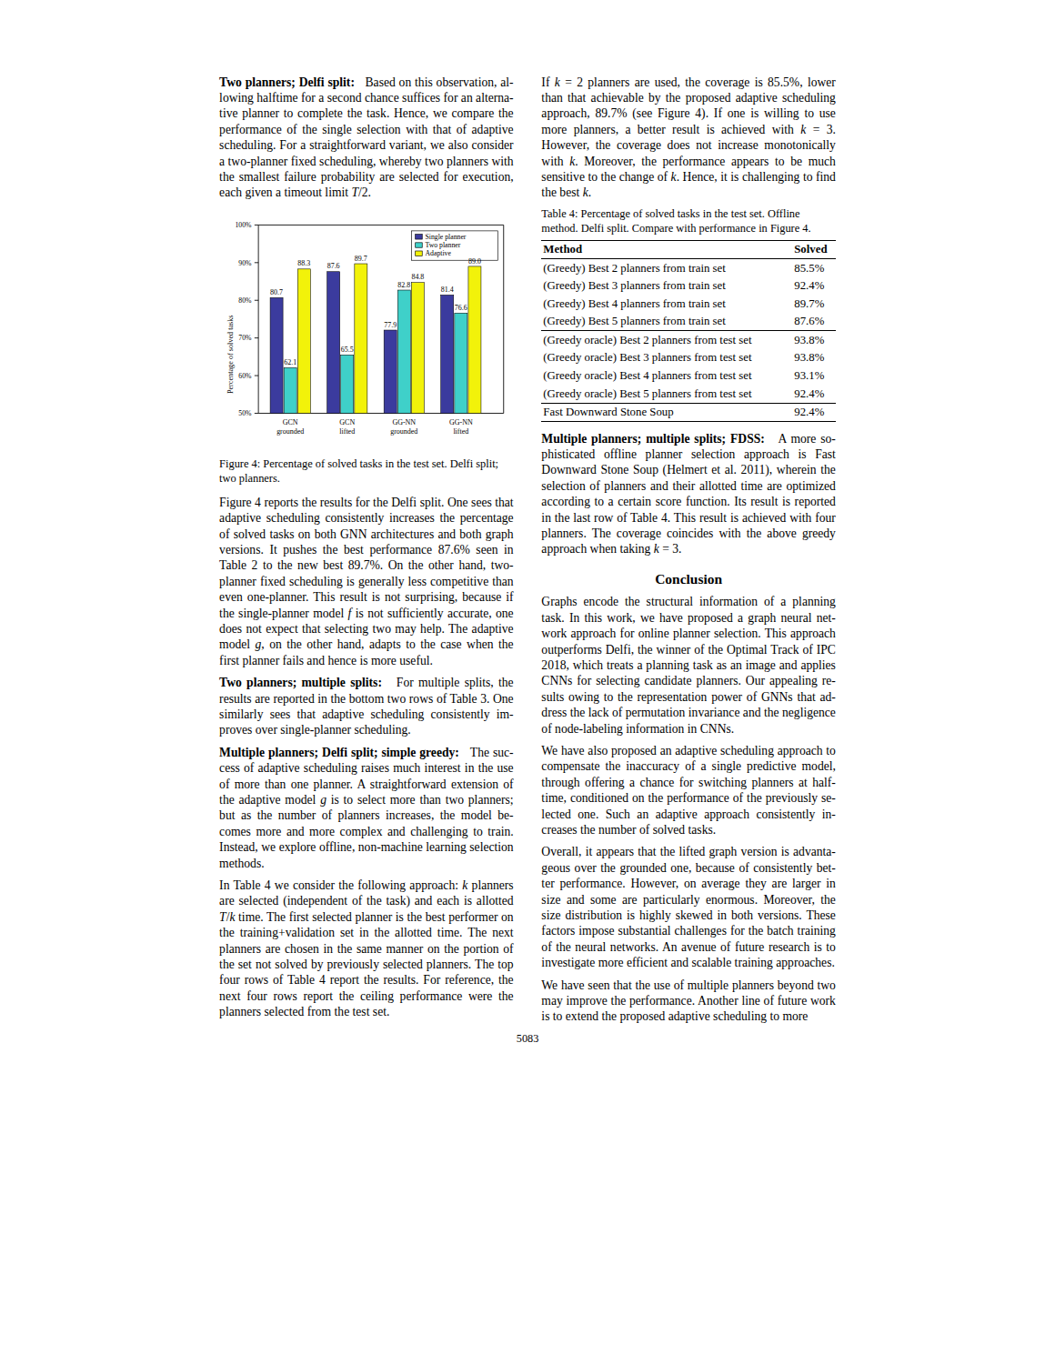Two planners; Delfi split: Based on this observation, allowing halftime for a second chance suffices for an alternative planner to complete the task. Hence, we compare the performance of the single selection with that of adaptive scheduling. For a straightforward variant, we also consider a two-planner fixed scheduling, whereby two planners with the smallest failure probability are selected for execution, each given a timeout limit T/2.
50% 60% 70% 80% 90% 100% Percentage of solved tasks Single planner Two planner Adaptive 80.7 62.1 88.3 87.6 65.5 89.7 77.9 82.8 84.8 81.4 76.6 89.0 GCN grounded GCN lifted GG-NN grounded GG-NN lifted
Figure 4: Percentage of solved tasks in the test set. Delfi split; two planners.
Figure 4 reports the results for the Delfi split. One sees that adaptive scheduling consistently increases the percentage of solved tasks on both GNN architectures and both graph versions. It pushes the best performance 87.6% seen in Table 2 to the new best 89.7%. On the other hand, two-planner fixed scheduling is generally less competitive than even one-planner. This result is not surprising, because if the single-planner model f is not sufficiently accurate, one does not expect that selecting two may help. The adaptive model g, on the other hand, adapts to the case when the first planner fails and hence is more useful.
Two planners; multiple splits: For multiple splits, the results are reported in the bottom two rows of Table 3. One similarly sees that adaptive scheduling consistently improves over single-planner scheduling.
Multiple planners; Delfi split; simple greedy: The success of adaptive scheduling raises much interest in the use of more than one planner. A straightforward extension of the adaptive model g is to select more than two planners; but as the number of planners increases, the model becomes more and more complex and challenging to train. Instead, we explore offline, non-machine learning selection methods.
In Table 4 we consider the following approach: k planners are selected (independent of the task) and each is allotted T/k time. The first selected planner is the best performer on the training+validation set in the allotted time. The next planners are chosen in the same manner on the portion of the set not solved by previously selected planners. The top four rows of Table 4 report the results. For reference, the next four rows report the ceiling performance were the planners selected from the test set.
If k = 2 planners are used, the coverage is 85.5%, lower than that achievable by the proposed adaptive scheduling approach, 89.7% (see Figure 4). If one is willing to use more planners, a better result is achieved with k = 3. However, the coverage does not increase monotonically with k. Moreover, the performance appears to be much sensitive to the change of k. Hence, it is challenging to find the best k.
Table 4: Percentage of solved tasks in the test set. Offline method. Delfi split. Compare with performance in Figure 4.
| Method | Solved |
| --- | --- |
| (Greedy) Best 2 planners from train set | 85.5% |
| (Greedy) Best 3 planners from train set | 92.4% |
| (Greedy) Best 4 planners from train set | 89.7% |
| (Greedy) Best 5 planners from train set | 87.6% |
| (Greedy oracle) Best 2 planners from test set | 93.8% |
| (Greedy oracle) Best 3 planners from test set | 93.8% |
| (Greedy oracle) Best 4 planners from test set | 93.1% |
| (Greedy oracle) Best 5 planners from test set | 92.4% |
| Fast Downward Stone Soup | 92.4% |
Multiple planners; multiple splits; FDSS: A more sophisticated offline planner selection approach is Fast Downward Stone Soup (Helmert et al. 2011), wherein the selection of planners and their allotted time are optimized according to a certain score function. Its result is reported in the last row of Table 4. This result is achieved with four planners. The coverage coincides with the above greedy approach when taking k = 3.
Conclusion
Graphs encode the structural information of a planning task. In this work, we have proposed a graph neural network approach for online planner selection. This approach outperforms Delfi, the winner of the Optimal Track of IPC 2018, which treats a planning task as an image and applies CNNs for selecting candidate planners. Our appealing results owing to the representation power of GNNs that address the lack of permutation invariance and the negligence of node-labeling information in CNNs.
We have also proposed an adaptive scheduling approach to compensate the inaccuracy of a single predictive model, through offering a chance for switching planners at halftime, conditioned on the performance of the previously selected one. Such an adaptive approach consistently increases the number of solved tasks.
Overall, it appears that the lifted graph version is advantageous over the grounded one, because of consistently better performance. However, on average they are larger in size and some are particularly enormous. Moreover, the size distribution is highly skewed in both versions. These factors impose substantial challenges for the batch training of the neural networks. An avenue of future research is to investigate more efficient and scalable training approaches.
We have seen that the use of multiple planners beyond two may improve the performance. Another line of future work is to extend the proposed adaptive scheduling to more
5083